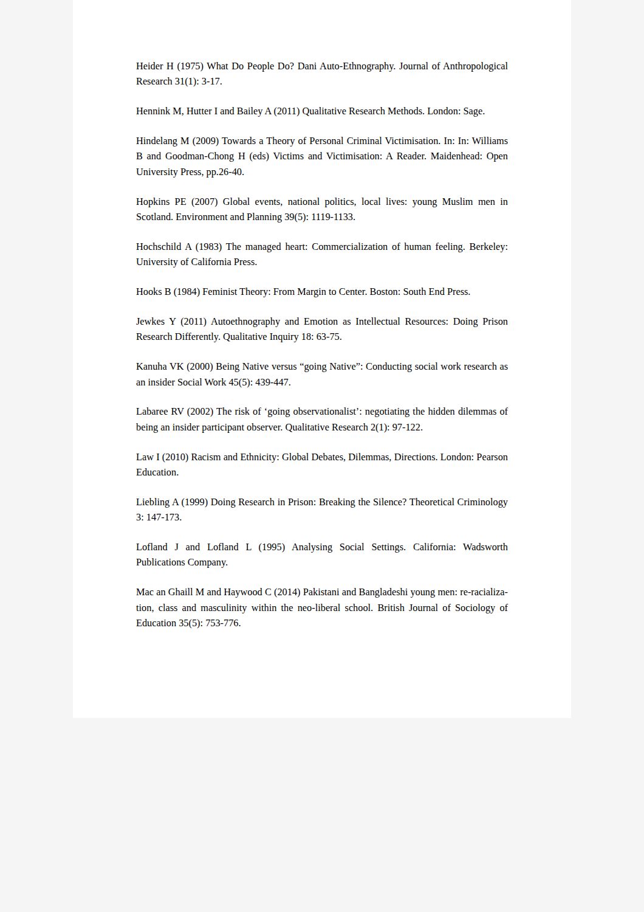Heider H (1975) What Do People Do? Dani Auto-Ethnography. Journal of Anthropological Research 31(1): 3-17.
Hennink M, Hutter I and Bailey A (2011) Qualitative Research Methods. London: Sage.
Hindelang M (2009) Towards a Theory of Personal Criminal Victimisation. In: In: Williams B and Goodman-Chong H (eds) Victims and Victimisation: A Reader. Maidenhead: Open University Press, pp.26-40.
Hopkins PE (2007) Global events, national politics, local lives: young Muslim men in Scotland. Environment and Planning 39(5): 1119-1133.
Hochschild A (1983) The managed heart: Commercialization of human feeling. Berkeley: University of California Press.
Hooks B (1984) Feminist Theory: From Margin to Center. Boston: South End Press.
Jewkes Y (2011) Autoethnography and Emotion as Intellectual Resources: Doing Prison Research Differently. Qualitative Inquiry 18: 63-75.
Kanuha VK (2000) Being Native versus “going Native”: Conducting social work research as an insider Social Work 45(5): 439-447.
Labaree RV (2002) The risk of ‘going observationalist’: negotiating the hidden dilemmas of being an insider participant observer. Qualitative Research 2(1): 97-122.
Law I (2010) Racism and Ethnicity: Global Debates, Dilemmas, Directions. London: Pearson Education.
Liebling A (1999) Doing Research in Prison: Breaking the Silence? Theoretical Criminology 3: 147-173.
Lofland J and Lofland L (1995) Analysing Social Settings. California: Wadsworth Publications Company.
Mac an Ghaill M and Haywood C (2014) Pakistani and Bangladeshi young men: re-racialization, class and masculinity within the neo-liberal school. British Journal of Sociology of Education 35(5): 753-776.